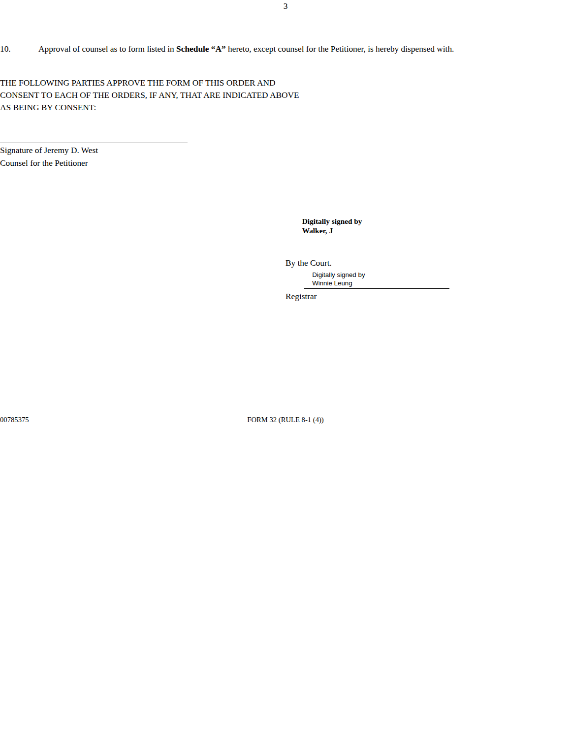3
10.
Approval of counsel as to form listed in Schedule “A” hereto, except counsel for the Petitioner, is hereby dispensed with.
THE FOLLOWING PARTIES APPROVE THE FORM OF THIS ORDER AND
CONSENT TO EACH OF THE ORDERS, IF ANY, THAT ARE INDICATED ABOVE
AS BEING BY CONSENT:
 
Signature of Jeremy D. West
Counsel for the Petitioner
Digitally signed by
Walker, J
By the Court.
Digitally signed by
Winnie Leung
Registrar
00785375
FORM 32 (RULE 8-1 (4))